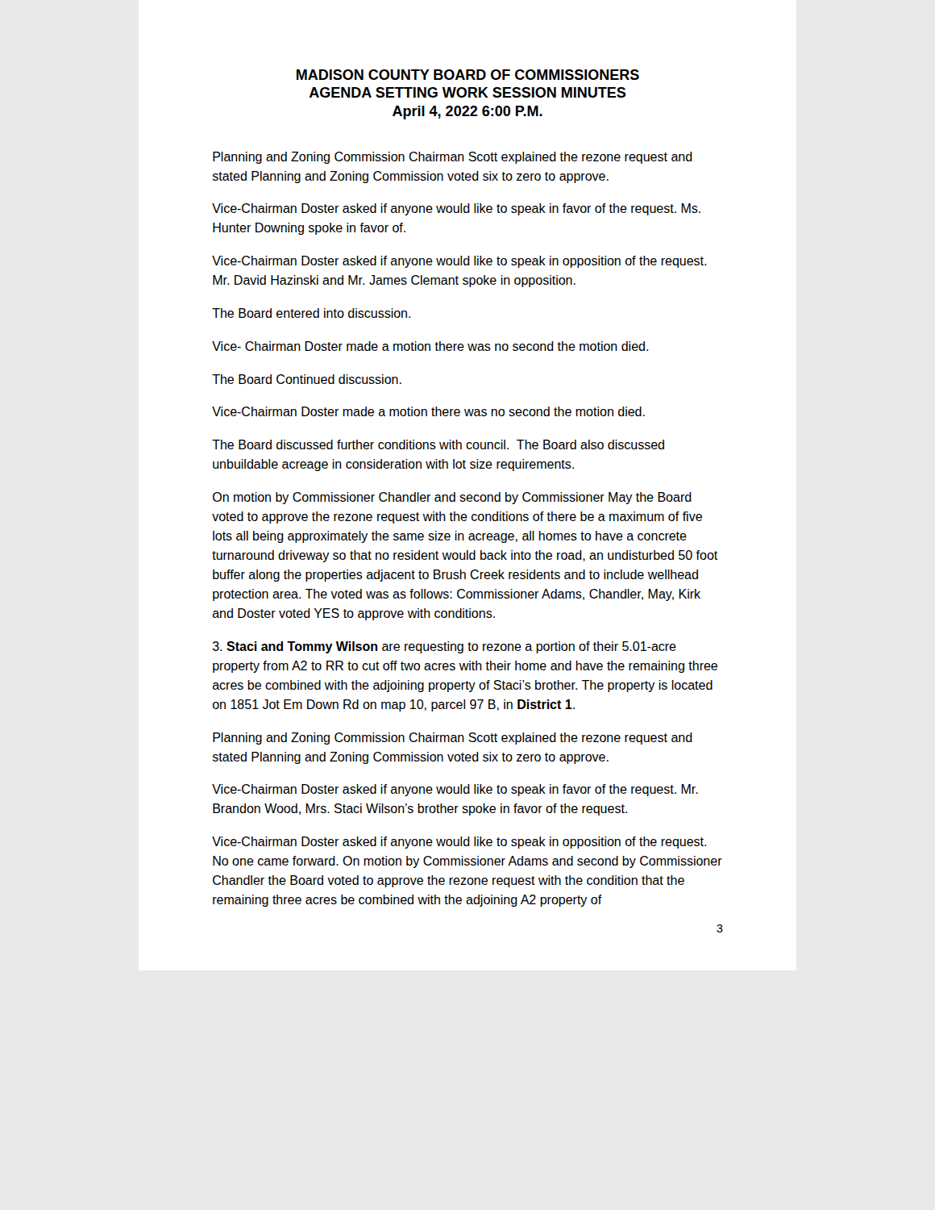MADISON COUNTY BOARD OF COMMISSIONERS
AGENDA SETTING WORK SESSION MINUTES
April 4, 2022 6:00 P.M.
Planning and Zoning Commission Chairman Scott explained the rezone request and stated Planning and Zoning Commission voted six to zero to approve.
Vice-Chairman Doster asked if anyone would like to speak in favor of the request. Ms. Hunter Downing spoke in favor of.
Vice-Chairman Doster asked if anyone would like to speak in opposition of the request. Mr. David Hazinski and Mr. James Clemant spoke in opposition.
The Board entered into discussion.
Vice- Chairman Doster made a motion there was no second the motion died.
The Board Continued discussion.
Vice-Chairman Doster made a motion there was no second the motion died.
The Board discussed further conditions with council. The Board also discussed unbuildable acreage in consideration with lot size requirements.
On motion by Commissioner Chandler and second by Commissioner May the Board voted to approve the rezone request with the conditions of there be a maximum of five lots all being approximately the same size in acreage, all homes to have a concrete turnaround driveway so that no resident would back into the road, an undisturbed 50 foot buffer along the properties adjacent to Brush Creek residents and to include wellhead protection area. The voted was as follows: Commissioner Adams, Chandler, May, Kirk and Doster voted YES to approve with conditions.
3. Staci and Tommy Wilson are requesting to rezone a portion of their 5.01-acre property from A2 to RR to cut off two acres with their home and have the remaining three acres be combined with the adjoining property of Staci’s brother. The property is located on 1851 Jot Em Down Rd on map 10, parcel 97 B, in District 1.
Planning and Zoning Commission Chairman Scott explained the rezone request and stated Planning and Zoning Commission voted six to zero to approve.
Vice-Chairman Doster asked if anyone would like to speak in favor of the request. Mr. Brandon Wood, Mrs. Staci Wilson’s brother spoke in favor of the request.
Vice-Chairman Doster asked if anyone would like to speak in opposition of the request. No one came forward. On motion by Commissioner Adams and second by Commissioner Chandler the Board voted to approve the rezone request with the condition that the remaining three acres be combined with the adjoining A2 property of
3